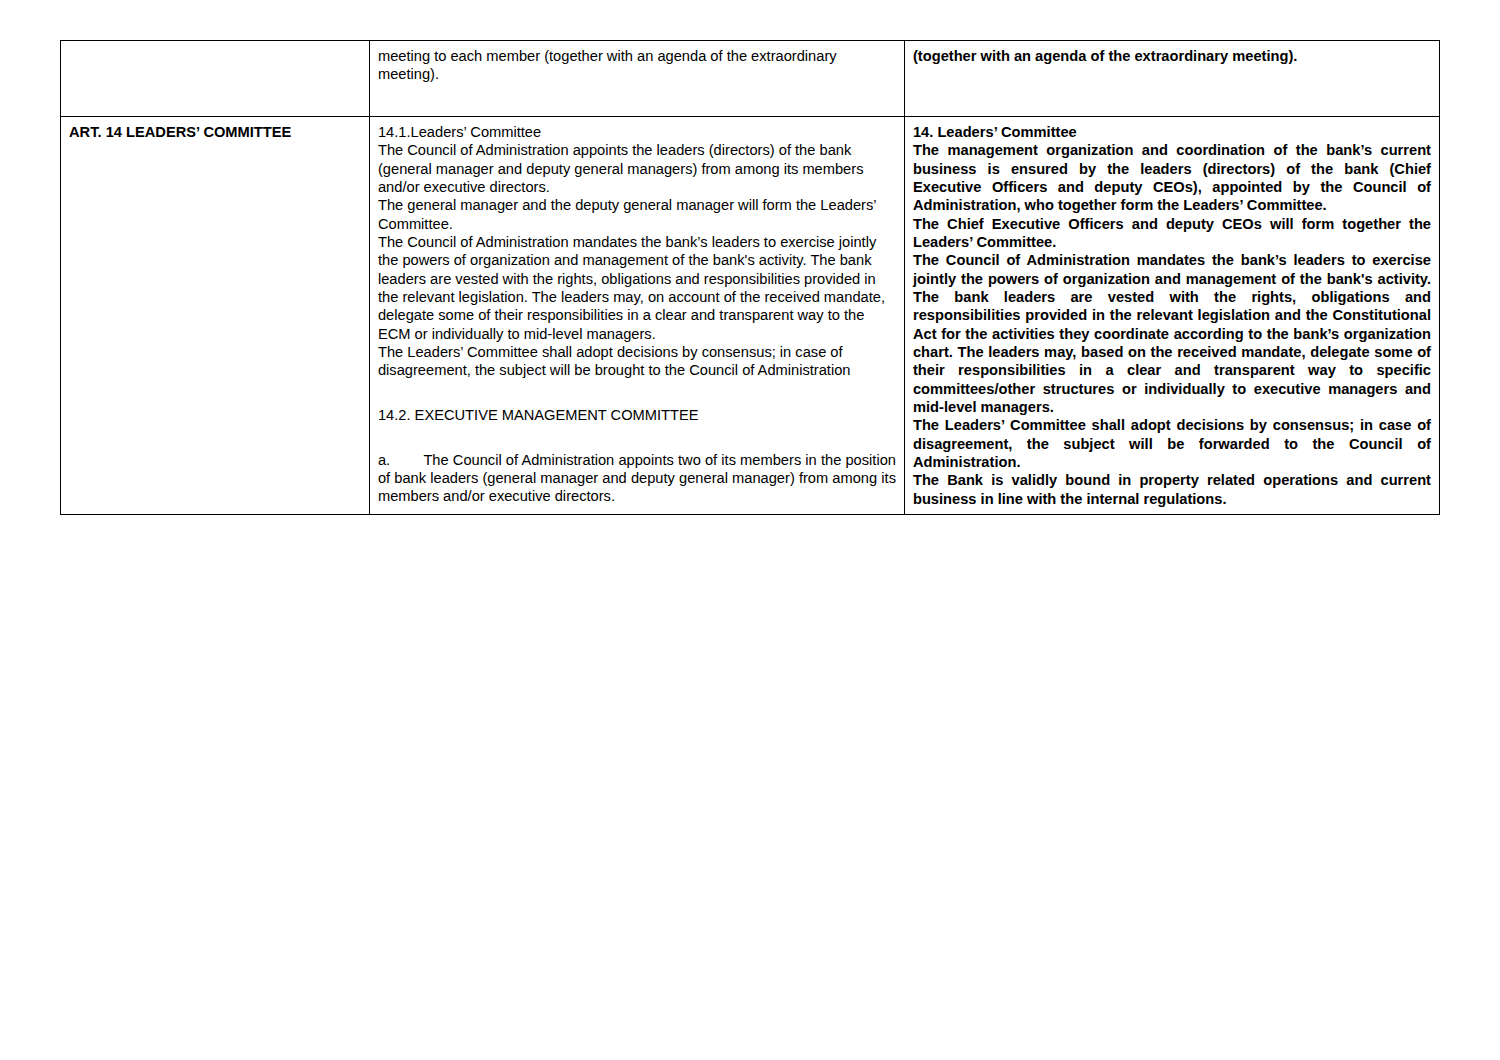| | meeting to each member (together with an agenda of the extraordinary meeting). | (together with an agenda of the extraordinary meeting). |
| ART. 14 LEADERS’ COMMITTEE | 14.1.Leaders’ Committee The Council of Administration appoints the leaders (directors) of the bank (general manager and deputy general managers) from among its members and/or executive directors. The general manager and the deputy general manager will form the Leaders’ Committee. The Council of Administration mandates the bank’s leaders to exercise jointly the powers of organization and management of the bank's activity. The bank leaders are vested with the rights, obligations and responsibilities provided in the relevant legislation. The leaders may, on account of the received mandate, delegate some of their responsibilities in a clear and transparent way to the ECM or individually to mid-level managers. The Leaders’ Committee shall adopt decisions by consensus; in case of disagreement, the subject will be brought to the Council of Administration 14.2. EXECUTIVE MANAGEMENT COMMITTEE a. The Council of Administration appoints two of its members in the position of bank leaders (general manager and deputy general manager) from among its members and/or executive directors. | 14. Leaders’ Committee The management organization and coordination of the bank’s current business is ensured by the leaders (directors) of the bank (Chief Executive Officers and deputy CEOs), appointed by the Council of Administration, who together form the Leaders’ Committee. The Chief Executive Officers and deputy CEOs will form together the Leaders’ Committee. The Council of Administration mandates the bank’s leaders to exercise jointly the powers of organization and management of the bank's activity. The bank leaders are vested with the rights, obligations and responsibilities provided in the relevant legislation and the Constitutional Act for the activities they coordinate according to the bank’s organization chart. The leaders may, based on the received mandate, delegate some of their responsibilities in a clear and transparent way to specific committees/other structures or individually to executive managers and mid-level managers. The Leaders’ Committee shall adopt decisions by consensus; in case of disagreement, the subject will be forwarded to the Council of Administration. The Bank is validly bound in property related operations and current business in line with the internal regulations. |